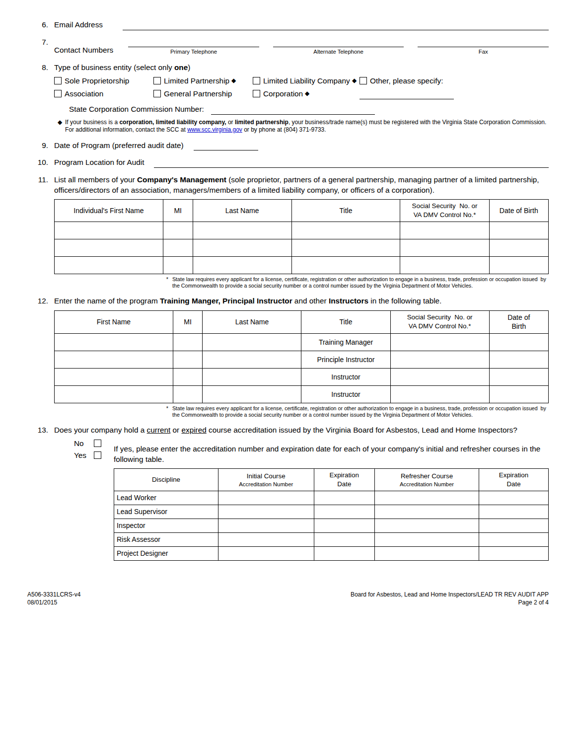6.
Email Address
7.
Contact Numbers
Primary Telephone
Alternate Telephone
Fax
8.
Type of business entity (select only one)
Sole Proprietorship
Limited Partnership ◆
Limited Liability Company ◆
Other, please specify:
Association
General Partnership
Corporation ◆
State Corporation Commission Number:
◆
If your business is a corporation, limited liability company, or limited partnership, your business/trade name(s) must be registered with the Virginia State Corporation Commission. For additional information, contact the SCC at www.scc.virginia.gov or by phone at (804) 371-9733.
9.
Date of Program (preferred audit date)
10.
Program Location for Audit
11.
List all members of your Company's Management (sole proprietor, partners of a general partnership, managing partner of a limited partnership, officers/directors of an association, managers/members of a limited liability company, or officers of a corporation).
| Individual's First Name | MI | Last Name | Title | Social Security No. or VA DMV Control No.* | Date of Birth |
| --- | --- | --- | --- | --- | --- |
*
State law requires every applicant for a license, certificate, registration or other authorization to engage in a business, trade, profession or occupation issued by the Commonwealth to provide a social security number or a control number issued by the Virginia Department of Motor Vehicles.
12.
Enter the name of the program Training Manger, Principal Instructor and other Instructors in the following table.
| First Name | MI | Last Name | Title | Social Security No. or VA DMV Control No.* | Date of Birth |
| --- | --- | --- | --- | --- | --- |
| | | | Training Manager | | |
| | | | Principle Instructor | | |
| | | | Instructor | | |
| | | | Instructor | | |
*
State law requires every applicant for a license, certificate, registration or other authorization to engage in a business, trade, profession or occupation issued by the Commonwealth to provide a social security number or a control number issued by the Virginia Department of Motor Vehicles.
13.
Does your company hold a current or expired course accreditation issued by the Virginia Board for Asbestos, Lead and Home Inspectors?
No
Yes
If yes, please enter the accreditation number and expiration date for each of your company's initial and refresher courses in the following table.
| Discipline | Initial Course Accreditation Number | Expiration Date | Refresher Course Accreditation Number | Expiration Date |
| --- | --- | --- | --- | --- |
| Lead Worker | | | | |
| Lead Supervisor | | | | |
| Inspector | | | | |
| Risk Assessor | | | | |
| Project Designer | | | | |
A506-3331LCRS-v4
08/01/2015
Board for Asbestos, Lead and Home Inspectors/LEAD TR REV AUDIT APP
Page 2 of 4